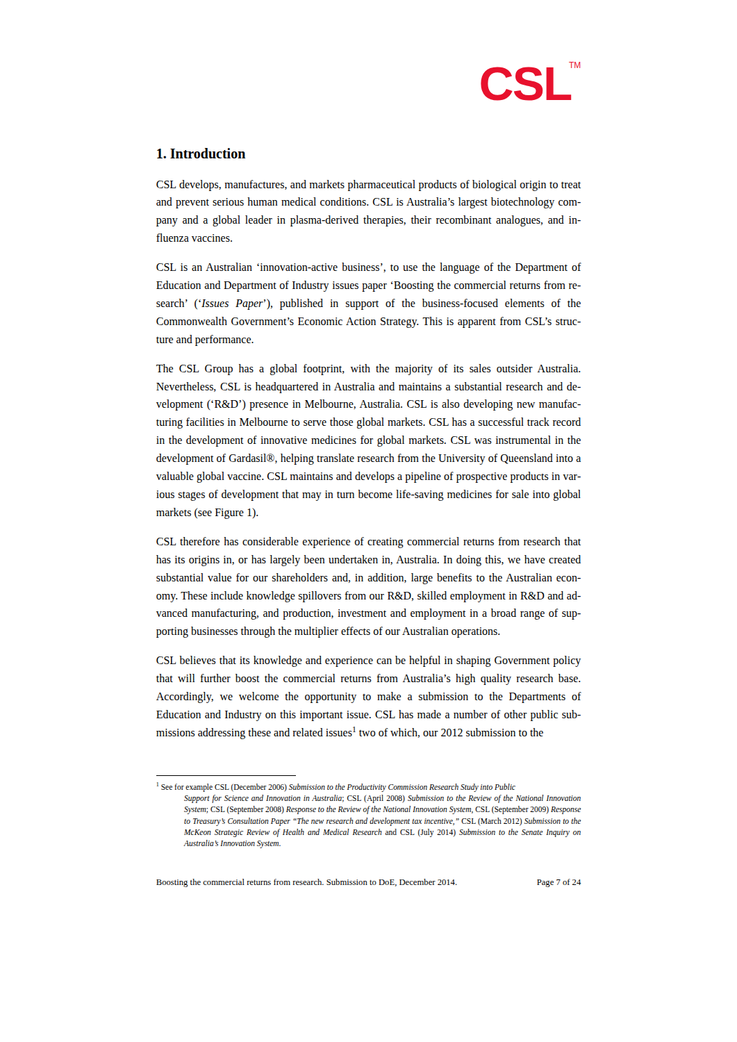CSLTM
1. Introduction
CSL develops, manufactures, and markets pharmaceutical products of biological origin to treat and prevent serious human medical conditions. CSL is Australia’s largest biotechnology company and a global leader in plasma-derived therapies, their recombinant analogues, and influenza vaccines.
CSL is an Australian ‘innovation-active business’, to use the language of the Department of Education and Department of Industry issues paper ‘Boosting the commercial returns from research’ (‘Issues Paper’), published in support of the business-focused elements of the Commonwealth Government’s Economic Action Strategy. This is apparent from CSL’s structure and performance.
The CSL Group has a global footprint, with the majority of its sales outsider Australia. Nevertheless, CSL is headquartered in Australia and maintains a substantial research and development (‘R&D’) presence in Melbourne, Australia. CSL is also developing new manufacturing facilities in Melbourne to serve those global markets. CSL has a successful track record in the development of innovative medicines for global markets. CSL was instrumental in the development of Gardasil®, helping translate research from the University of Queensland into a valuable global vaccine. CSL maintains and develops a pipeline of prospective products in various stages of development that may in turn become life-saving medicines for sale into global markets (see Figure 1).
CSL therefore has considerable experience of creating commercial returns from research that has its origins in, or has largely been undertaken in, Australia. In doing this, we have created substantial value for our shareholders and, in addition, large benefits to the Australian economy. These include knowledge spillovers from our R&D, skilled employment in R&D and advanced manufacturing, and production, investment and employment in a broad range of supporting businesses through the multiplier effects of our Australian operations.
CSL believes that its knowledge and experience can be helpful in shaping Government policy that will further boost the commercial returns from Australia’s high quality research base. Accordingly, we welcome the opportunity to make a submission to the Departments of Education and Industry on this important issue. CSL has made a number of other public submissions addressing these and related issues1 two of which, our 2012 submission to the
1 See for example CSL (December 2006) Submission to the Productivity Commission Research Study into Public Support for Science and Innovation in Australia; CSL (April 2008) Submission to the Review of the National Innovation System; CSL (September 2008) Response to the Review of the National Innovation System, CSL (September 2009) Response to Treasury’s Consultation Paper “The new research and development tax incentive,” CSL (March 2012) Submission to the McKeon Strategic Review of Health and Medical Research and CSL (July 2014) Submission to the Senate Inquiry on Australia’s Innovation System.
Boosting the commercial returns from research. Submission to DoE, December 2014.
Page 7 of 24